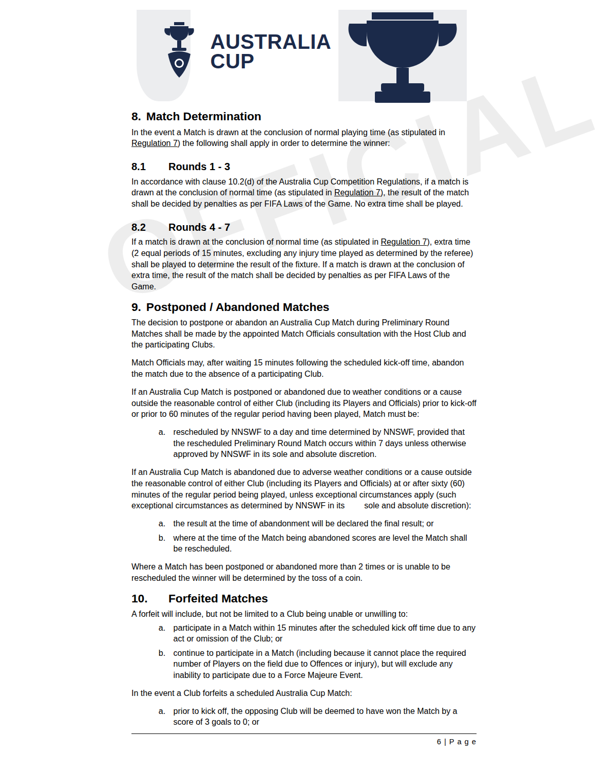AUSTRALIA CUP
OFFICIAL
8. Match Determination
In the event a Match is drawn at the conclusion of normal playing time (as stipulated in Regulation 7) the following shall apply in order to determine the winner:
8.1 Rounds 1 - 3
In accordance with clause 10.2(d) of the Australia Cup Competition Regulations, if a match is drawn at the conclusion of normal time (as stipulated in Regulation 7), the result of the match shall be decided by penalties as per FIFA Laws of the Game. No extra time shall be played.
8.2 Rounds 4 - 7
If a match is drawn at the conclusion of normal time (as stipulated in Regulation 7), extra time (2 equal periods of 15 minutes, excluding any injury time played as determined by the referee) shall be played to determine the result of the fixture. If a match is drawn at the conclusion of extra time, the result of the match shall be decided by penalties as per FIFA Laws of the Game.
9. Postponed / Abandoned Matches
The decision to postpone or abandon an Australia Cup Match during Preliminary Round Matches shall be made by the appointed Match Officials consultation with the Host Club and the participating Clubs.
Match Officials may, after waiting 15 minutes following the scheduled kick-off time, abandon the match due to the absence of a participating Club.
If an Australia Cup Match is postponed or abandoned due to weather conditions or a cause outside the reasonable control of either Club (including its Players and Officials) prior to kick-off or prior to 60 minutes of the regular period having been played, Match must be:
rescheduled by NNSWF to a day and time determined by NNSWF, provided that the rescheduled Preliminary Round Match occurs within 7 days unless otherwise approved by NNSWF in its sole and absolute discretion.
If an Australia Cup Match is abandoned due to adverse weather conditions or a cause outside the reasonable control of either Club (including its Players and Officials) at or after sixty (60) minutes of the regular period being played, unless exceptional circumstances apply (such exceptional circumstances as determined by NNSWF in its sole and absolute discretion):
the result at the time of abandonment will be declared the final result; or
where at the time of the Match being abandoned scores are level the Match shall be rescheduled.
Where a Match has been postponed or abandoned more than 2 times or is unable to be rescheduled the winner will be determined by the toss of a coin.
10. Forfeited Matches
A forfeit will include, but not be limited to a Club being unable or unwilling to:
participate in a Match within 15 minutes after the scheduled kick off time due to any act or omission of the Club; or
continue to participate in a Match (including because it cannot place the required number of Players on the field due to Offences or injury), but will exclude any inability to participate due to a Force Majeure Event.
In the event a Club forfeits a scheduled Australia Cup Match:
prior to kick off, the opposing Club will be deemed to have won the Match by a score of 3 goals to 0; or
6 | P a g e